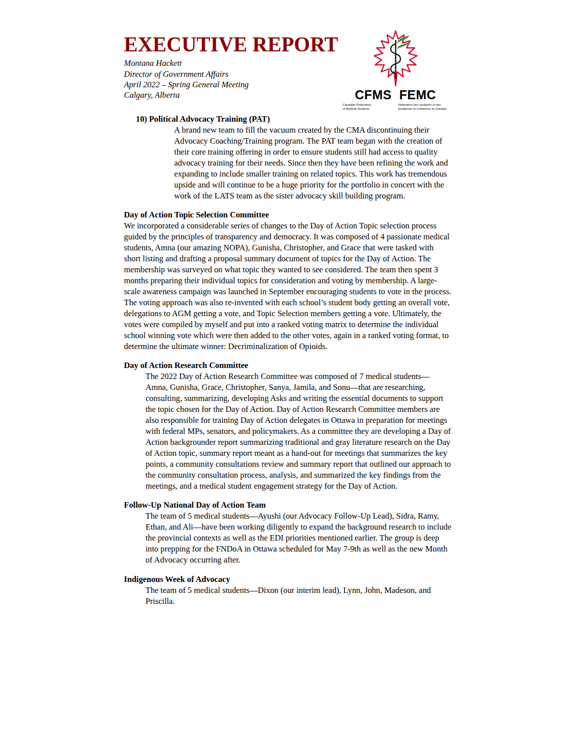EXECUTIVE REPORT
Montana Hackett
Director of Government Affairs
April 2022 – Spring General Meeting
Calgary, Alberta
CFMS FEMC
Canadian Federation
of Medical Students Fédération des étudiants et des
étudiantes en médecine du Canada
10) Political Advocacy Training (PAT)
A brand new team to fill the vacuum created by the CMA discontinuing their Advocacy Coaching/Training program. The PAT team began with the creation of their core training offering in order to ensure students still had access to quality advocacy training for their needs. Since then they have been refining the work and expanding to include smaller training on related topics. This work has tremendous upside and will continue to be a huge priority for the portfolio in concert with the work of the LATS team as the sister advocacy skill building program.
Day of Action Topic Selection Committee
We incorporated a considerable series of changes to the Day of Action Topic selection process guided by the principles of transparency and democracy. It was composed of 4 passionate medical students, Amna (our amazing NOPA), Gunisha, Christopher, and Grace that were tasked with short listing and drafting a proposal summary document of topics for the Day of Action. The membership was surveyed on what topic they wanted to see considered. The team then spent 3 months preparing their individual topics for consideration and voting by membership. A large-scale awareness campaign was launched in September encouraging students to vote in the process. The voting approach was also re-invented with each school’s student body getting an overall vote, delegations to AGM getting a vote, and Topic Selection members getting a vote. Ultimately, the votes were compiled by myself and put into a ranked voting matrix to determine the individual school winning vote which were then added to the other votes, again in a ranked voting format, to determine the ultimate winner: Decriminalization of Opioids.
Day of Action Research Committee
The 2022 Day of Action Research Committee was composed of 7 medical students—Amna, Gunisha, Grace, Christopher, Sanya, Jamila, and Sonu—that are researching, consulting, summarizing, developing Asks and writing the essential documents to support the topic chosen for the Day of Action. Day of Action Research Committee members are also responsible for training Day of Action delegates in Ottawa in preparation for meetings with federal MPs, senators, and policymakers. As a committee they are developing a Day of Action backgrounder report summarizing traditional and gray literature research on the Day of Action topic, summary report meant as a hand-out for meetings that summarizes the key points, a community consultations review and summary report that outlined our approach to the community consultation process, analysis, and summarized the key findings from the meetings, and a medical student engagement strategy for the Day of Action.
Follow-Up National Day of Action Team
The team of 5 medical students—Ayushi (our Advocacy Follow-Up Lead), Sidra, Ramy, Ethan, and Ali—have been working diligently to expand the background research to include the provincial contexts as well as the EDI priorities mentioned earlier. The group is deep into prepping for the FNDoA in Ottawa scheduled for May 7-9th as well as the new Month of Advocacy occurring after.
Indigenous Week of Advocacy
The team of 5 medical students—Dixon (our interim lead), Lynn, John, Madeson, and Priscilla.